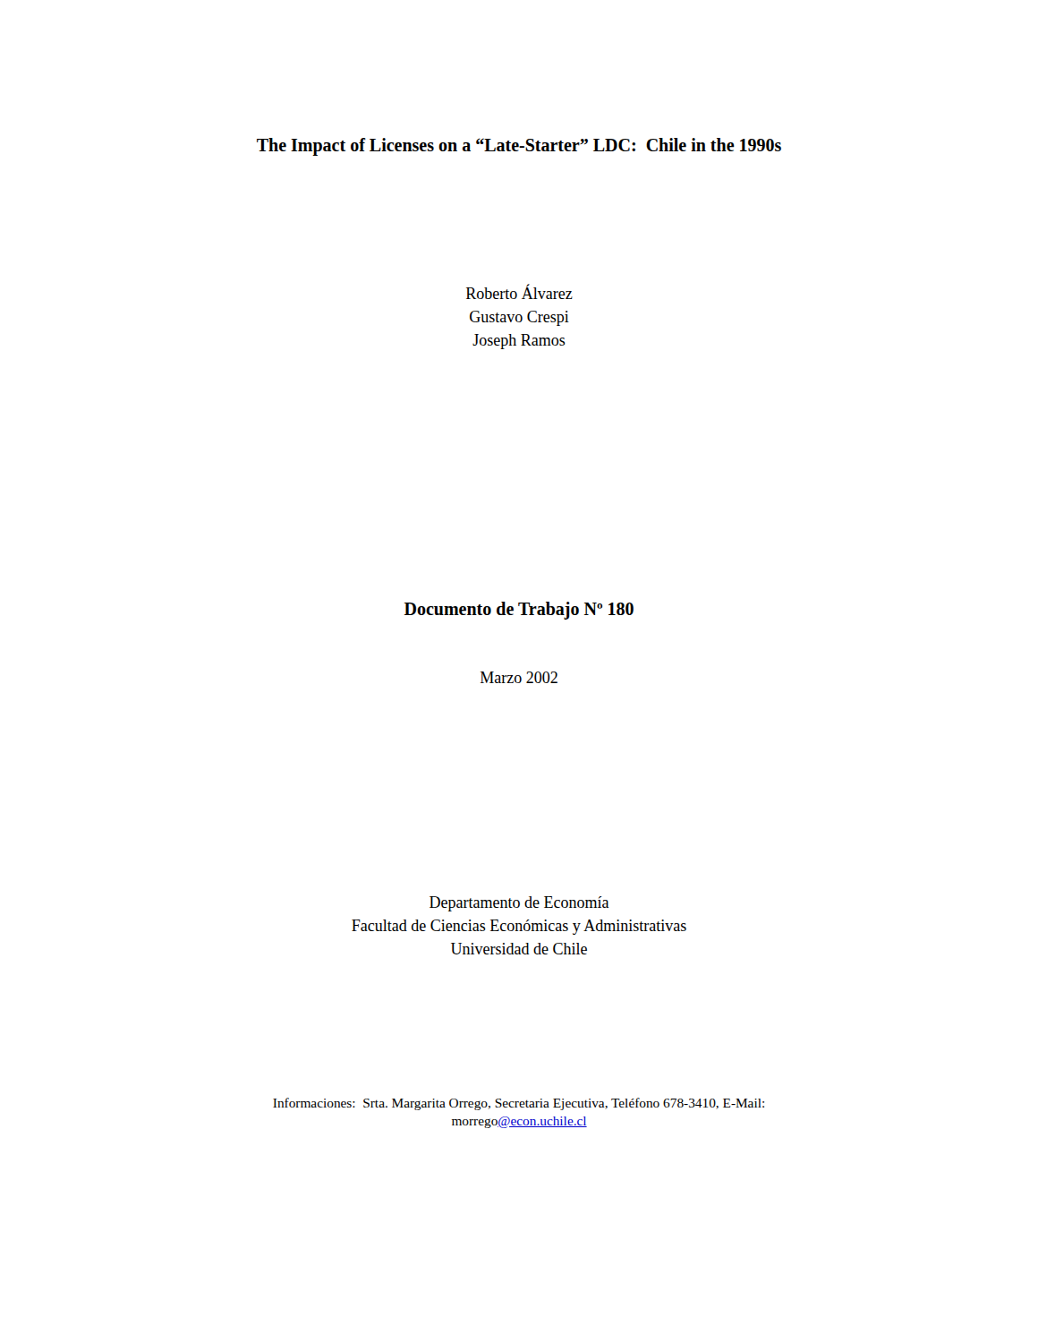The Impact of Licenses on a “Late-Starter” LDC: Chile in the 1990s
Roberto Álvarez
Gustavo Crespi
Joseph Ramos
Documento de Trabajo Nº 180
Marzo 2002
Departamento de Economía
Facultad de Ciencias Económicas y Administrativas
Universidad de Chile
Informaciones: Srta. Margarita Orrego, Secretaria Ejecutiva, Teléfono 678-3410, E-Mail: morrego@econ.uchile.cl